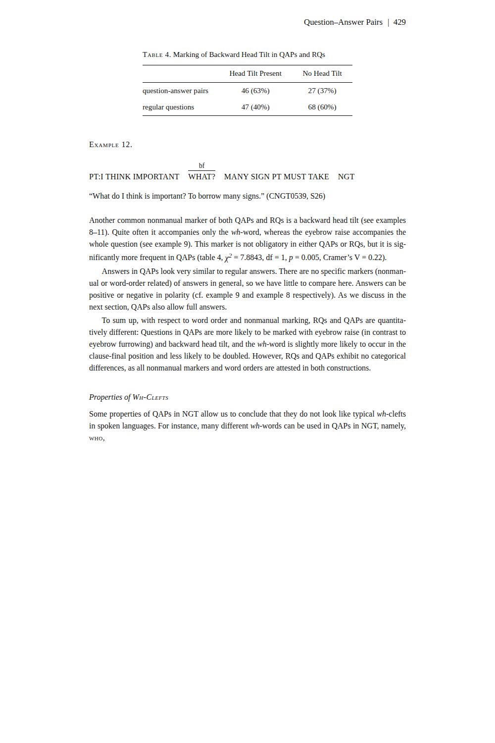Question–Answer Pairs| 429
Table 4. Marking of Backward Head Tilt in QAPs and RQs
| | Head Tilt Present | No Head Tilt |
| --- | --- | --- |
| question-answer pairs | 46 (63%) | 27 (37%) |
| regular questions | 47 (40%) | 68 (60%) |
Example 12.
pt:i think important bf what? many sign pt must take NGT
“What do I think is important? To borrow many signs.” (CNGT0539, S26)
Another common nonmanual marker of both QAPs and RQs is a backward head tilt (see examples 8–11). Quite often it accompanies only the wh-word, whereas the eyebrow raise accompanies the whole question (see example 9). This marker is not obligatory in either QAPs or RQs, but it is significantly more frequent in QAPs (table 4, χ2 = 7.8843, df = 1, p = 0.005, Cramer’s V = 0.22).
Answers in QAPs look very similar to regular answers. There are no specific markers (nonmanual or word-order related) of answers in general, so we have little to compare here. Answers can be positive or negative in polarity (cf. example 9 and example 8 respectively). As we discuss in the next section, QAPs also allow full answers.
To sum up, with respect to word order and nonmanual marking, RQs and QAPs are quantitatively different: Questions in QAPs are more likely to be marked with eyebrow raise (in contrast to eyebrow furrowing) and backward head tilt, and the wh-word is slightly more likely to occur in the clause-final position and less likely to be doubled. However, RQs and QAPs exhibit no categorical differences, as all nonmanual markers and word orders are attested in both constructions.
Properties of Wh-Clefts
Some properties of QAPs in NGT allow us to conclude that they do not look like typical wh-clefts in spoken languages. For instance, many different wh-words can be used in QAPs in NGT, namely, who,